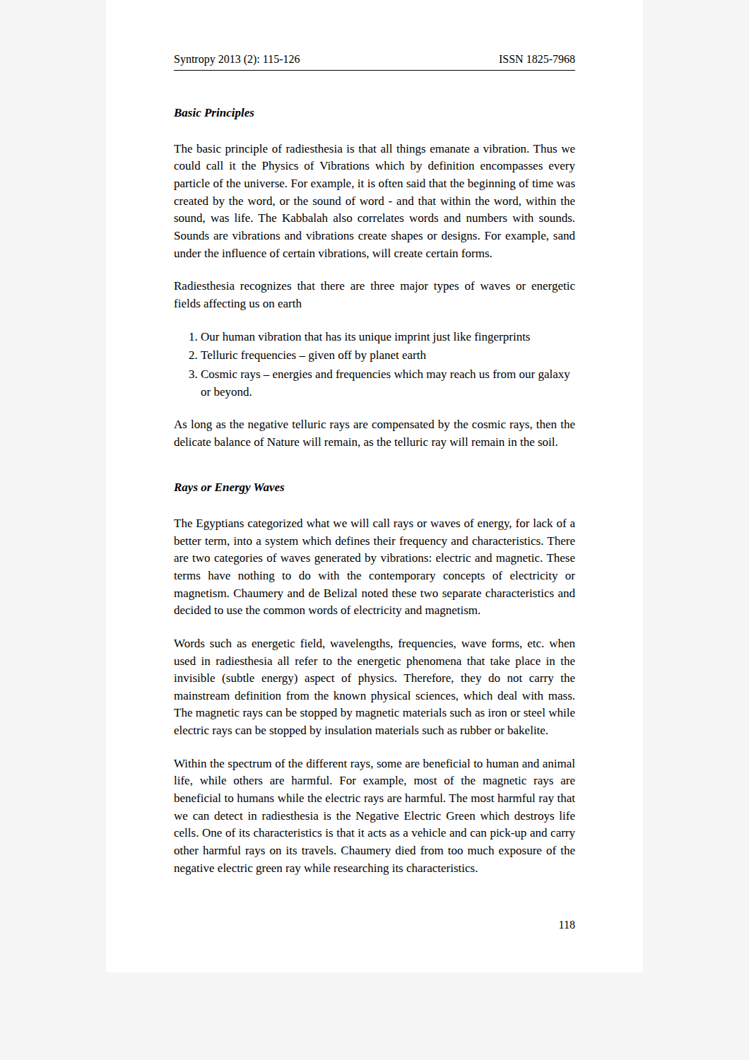Syntropy 2013 (2): 115-126 ISSN 1825-7968
Basic Principles
The basic principle of radiesthesia is that all things emanate a vibration. Thus we could call it the Physics of Vibrations which by definition encompasses every particle of the universe. For example, it is often said that the beginning of time was created by the word, or the sound of word - and that within the word, within the sound, was life. The Kabbalah also correlates words and numbers with sounds. Sounds are vibrations and vibrations create shapes or designs. For example, sand under the influence of certain vibrations, will create certain forms.
Radiesthesia recognizes that there are three major types of waves or energetic fields affecting us on earth
Our human vibration that has its unique imprint just like fingerprints
Telluric frequencies – given off by planet earth
Cosmic rays – energies and frequencies which may reach us from our galaxy
or beyond.
As long as the negative telluric rays are compensated by the cosmic rays, then the delicate balance of Nature will remain, as the telluric ray will remain in the soil.
Rays or Energy Waves
The Egyptians categorized what we will call rays or waves of energy, for lack of a better term, into a system which defines their frequency and characteristics. There are two categories of waves generated by vibrations: electric and magnetic. These terms have nothing to do with the contemporary concepts of electricity or magnetism. Chaumery and de Belizal noted these two separate characteristics and decided to use the common words of electricity and magnetism.
Words such as energetic field, wavelengths, frequencies, wave forms, etc. when used in radiesthesia all refer to the energetic phenomena that take place in the invisible (subtle energy) aspect of physics. Therefore, they do not carry the mainstream definition from the known physical sciences, which deal with mass. The magnetic rays can be stopped by magnetic materials such as iron or steel while electric rays can be stopped by insulation materials such as rubber or bakelite.
Within the spectrum of the different rays, some are beneficial to human and animal life, while others are harmful. For example, most of the magnetic rays are beneficial to humans while the electric rays are harmful. The most harmful ray that we can detect in radiesthesia is the Negative Electric Green which destroys life cells. One of its characteristics is that it acts as a vehicle and can pick-up and carry other harmful rays on its travels. Chaumery died from too much exposure of the negative electric green ray while researching its characteristics.
118